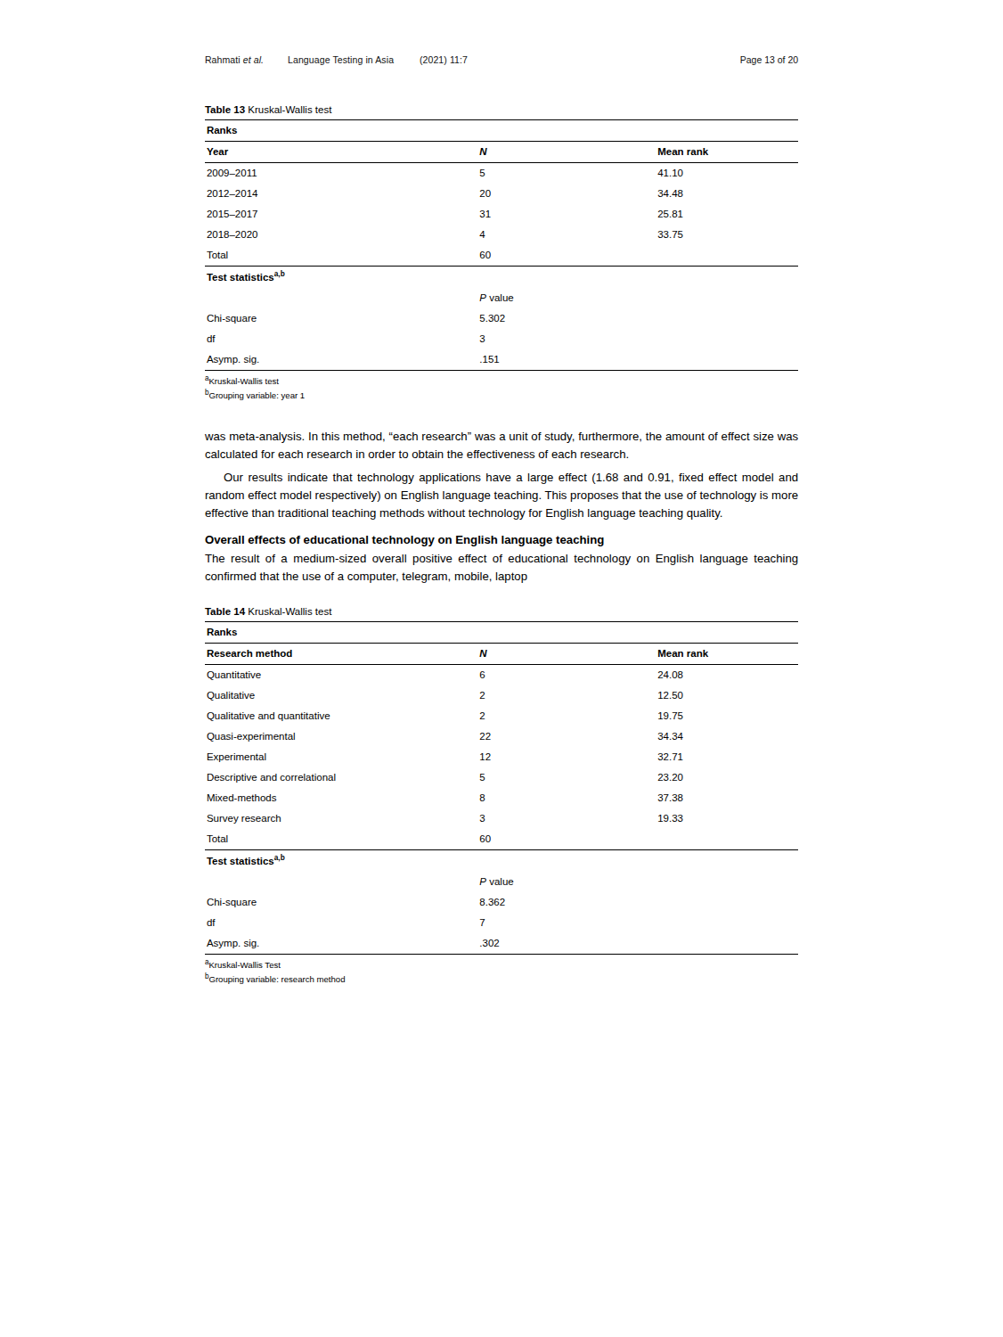Rahmati et al. Language Testing in Asia(2021) 11:7
Page 13 of 20
Table 13 Kruskal-Wallis test
| Ranks |
| Year | N | Mean rank |
| 2009–2011 | 5 | 41.10 |
| 2012–2014 | 20 | 34.48 |
| 2015–2017 | 31 | 25.81 |
| 2018–2020 | 4 | 33.75 |
| Total | 60 | |
| Test statistics a,b |
| | P value | |
| Chi-square | 5.302 | |
| df | 3 | |
| Asymp. sig. | .151 | |
aKruskal-Wallis test
bGrouping variable: year 1
was meta-analysis. In this method, “each research” was a unit of study, furthermore, the amount of effect size was calculated for each research in order to obtain the effectiveness of each research.
Our results indicate that technology applications have a large effect (1.68 and 0.91, fixed effect model and random effect model respectively) on English language teaching. This proposes that the use of technology is more effective than traditional teaching methods without technology for English language teaching quality.
Overall effects of educational technology on English language teaching
The result of a medium-sized overall positive effect of educational technology on English language teaching confirmed that the use of a computer, telegram, mobile, laptop
Table 14 Kruskal-Wallis test
| Ranks |
| Research method | N | Mean rank |
| Quantitative | 6 | 24.08 |
| Qualitative | 2 | 12.50 |
| Qualitative and quantitative | 2 | 19.75 |
| Quasi-experimental | 22 | 34.34 |
| Experimental | 12 | 32.71 |
| Descriptive and correlational | 5 | 23.20 |
| Mixed-methods | 8 | 37.38 |
| Survey research | 3 | 19.33 |
| Total | 60 | |
| Test statistics a,b |
| | P value | |
| Chi-square | 8.362 | |
| df | 7 | |
| Asymp. sig. | .302 | |
aKruskal-Wallis Test
bGrouping variable: research method